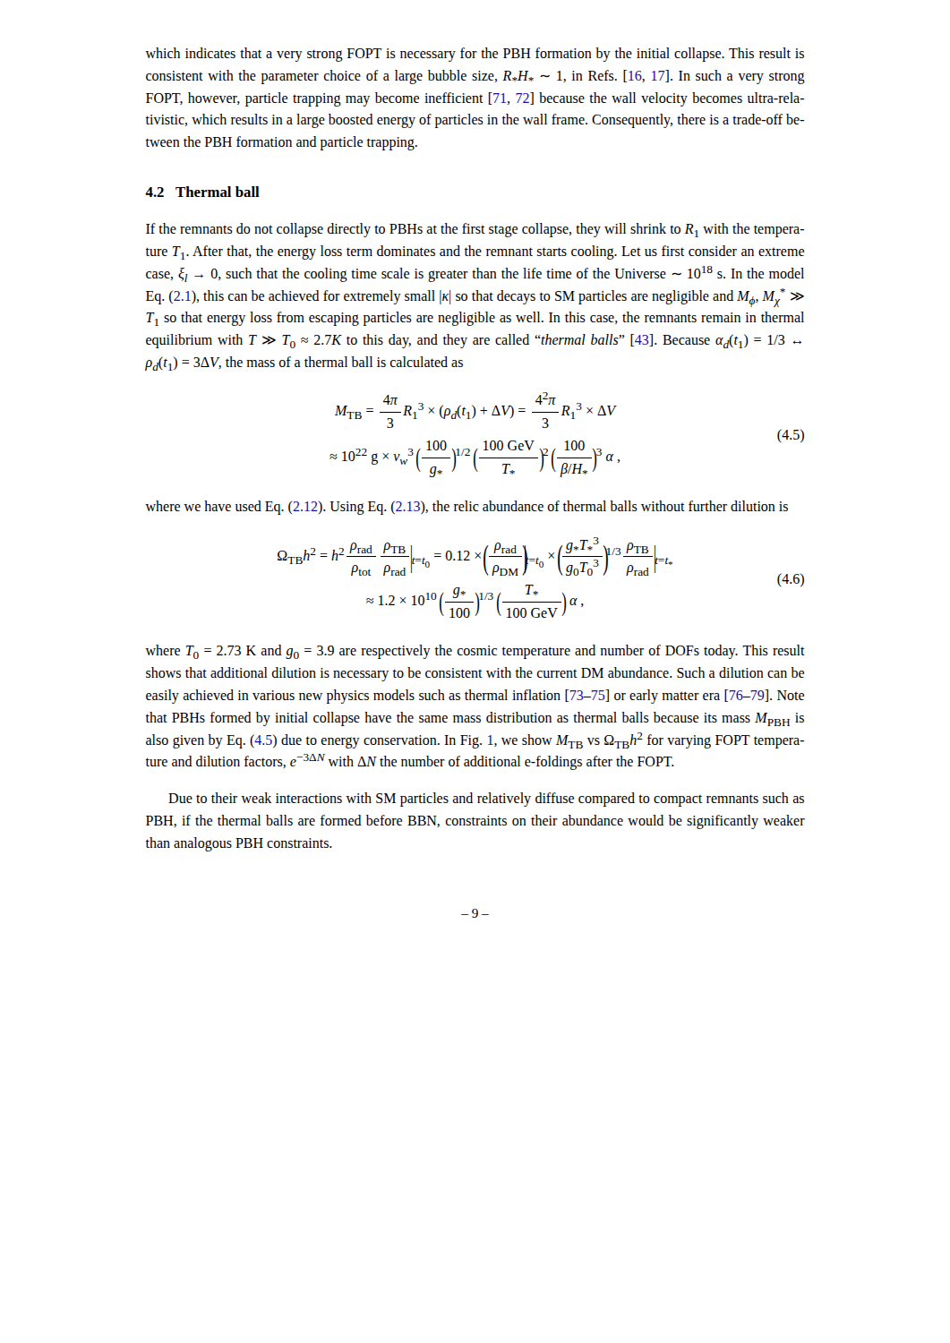which indicates that a very strong FOPT is necessary for the PBH formation by the initial collapse. This result is consistent with the parameter choice of a large bubble size, R*H* ∼ 1, in Refs. [16, 17]. In such a very strong FOPT, however, particle trapping may become inefficient [71, 72] because the wall velocity becomes ultra-relativistic, which results in a large boosted energy of particles in the wall frame. Consequently, there is a trade-off between the PBH formation and particle trapping.
4.2 Thermal ball
If the remnants do not collapse directly to PBHs at the first stage collapse, they will shrink to R1 with the temperature T1. After that, the energy loss term dominates and the remnant starts cooling. Let us first consider an extreme case, ξl → 0, such that the cooling time scale is greater than the life time of the Universe ∼ 1018 s. In the model Eq. (2.1), this can be achieved for extremely small |κ| so that decays to SM particles are negligible and Mϕ, Mχ* ≫ T1 so that energy loss from escaping particles are negligible as well. In this case, the remnants remain in thermal equilibrium with T ≫ T0 ≈ 2.7K to this day, and they are called “thermal balls” [43]. Because αd(t1) = 1/3 ↔ ρd(t1) = 3ΔV, the mass of a thermal ball is calculated as
MTB = 4π 3 R13 × (ρd(t1) + ΔV) = 42π 3 R13 × ΔV
≈ 1022 g × vw3 (100 g*)1/2 (100 GeV T*)2 (100 β/H*)3 α , (4.5)
where we have used Eq. (2.12). Using Eq. (2.13), the relic abundance of thermal balls without further dilution is
ΩTBh2 = h2ρrad ρtot ρTB ρrad|t=t0 = 0.12 × (ρrad ρDM)|t=t0 × (g*T*3 g0T03)1/3ρTB ρrad|t=t*
≈ 1.2 × 1010 (g*100)1/3 (T*100 GeV) α , (4.6)
where T0 = 2.73 K and g0 = 3.9 are respectively the cosmic temperature and number of DOFs today. This result shows that additional dilution is necessary to be consistent with the current DM abundance. Such a dilution can be easily achieved in various new physics models such as thermal inflation [73–75] or early matter era [76–79]. Note that PBHs formed by initial collapse have the same mass distribution as thermal balls because its mass MPBH is also given by Eq. (4.5) due to energy conservation. In Fig. 1, we show MTB vs ΩTBh2 for varying FOPT temperature and dilution factors, e−3ΔN with ΔN the number of additional e-foldings after the FOPT.
Due to their weak interactions with SM particles and relatively diffuse compared to compact remnants such as PBH, if the thermal balls are formed before BBN, constraints on their abundance would be significantly weaker than analogous PBH constraints.
– 9 –